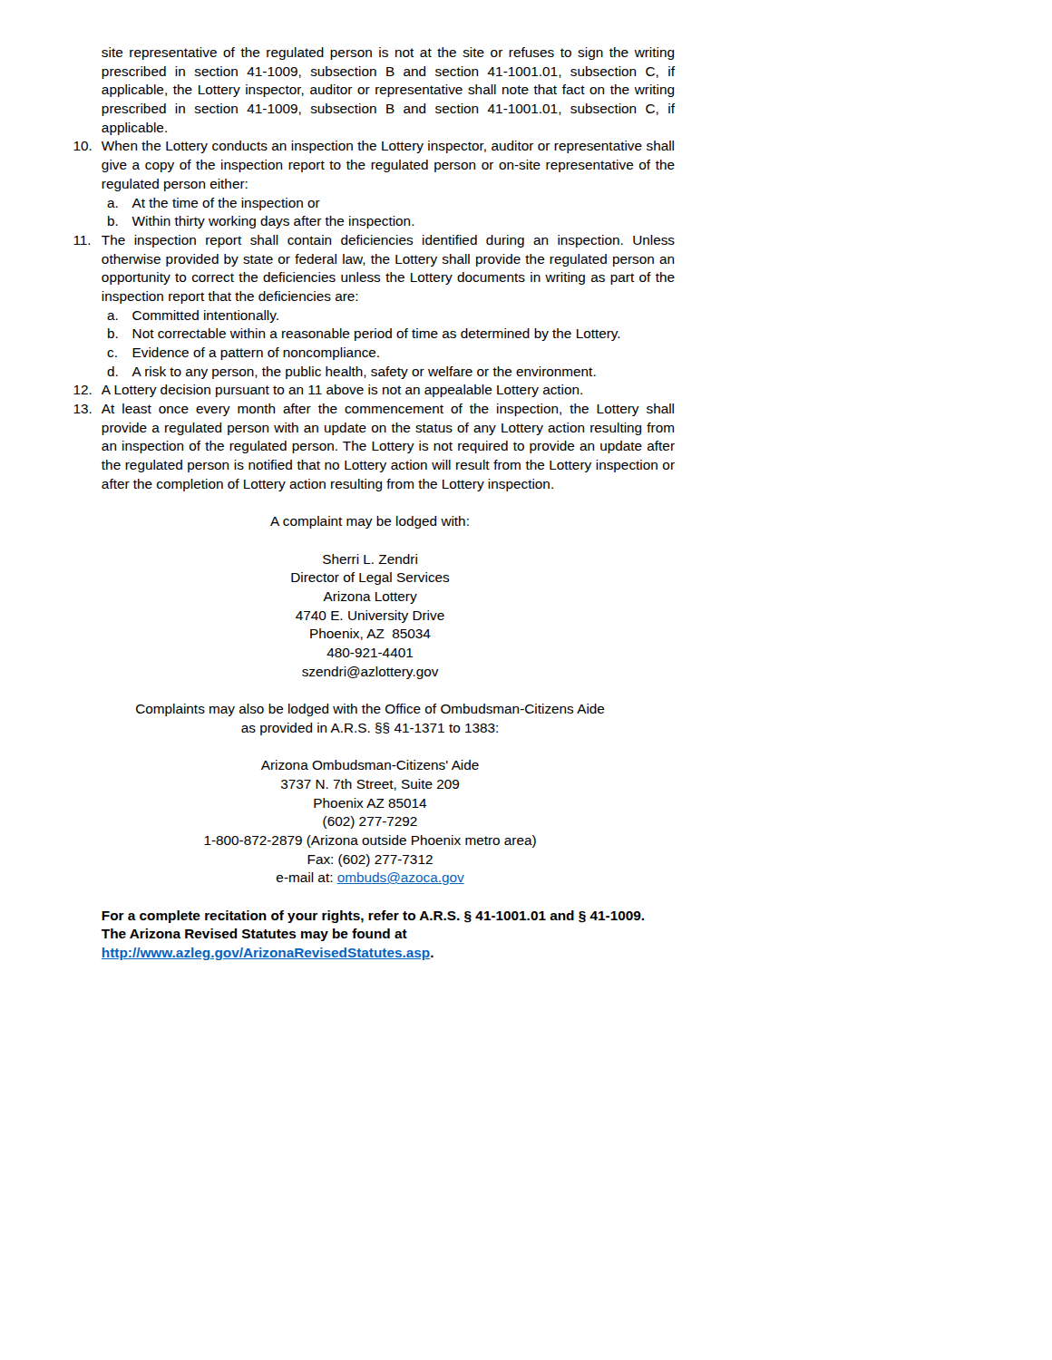site representative of the regulated person is not at the site or refuses to sign the writing prescribed in section 41-1009, subsection B and section 41-1001.01, subsection C, if applicable, the Lottery inspector, auditor or representative shall note that fact on the writing prescribed in section 41-1009, subsection B and section 41-1001.01, subsection C, if applicable.
When the Lottery conducts an inspection the Lottery inspector, auditor or representative shall give a copy of the inspection report to the regulated person or on-site representative of the regulated person either:
At the time of the inspection or
Within thirty working days after the inspection.
The inspection report shall contain deficiencies identified during an inspection. Unless otherwise provided by state or federal law, the Lottery shall provide the regulated person an opportunity to correct the deficiencies unless the Lottery documents in writing as part of the inspection report that the deficiencies are:
Committed intentionally.
Not correctable within a reasonable period of time as determined by the Lottery.
Evidence of a pattern of noncompliance.
A risk to any person, the public health, safety or welfare or the environment.
A Lottery decision pursuant to an 11 above is not an appealable Lottery action.
At least once every month after the commencement of the inspection, the Lottery shall provide a regulated person with an update on the status of any Lottery action resulting from an inspection of the regulated person. The Lottery is not required to provide an update after the regulated person is notified that no Lottery action will result from the Lottery inspection or after the completion of Lottery action resulting from the Lottery inspection.
A complaint may be lodged with:
Sherri L. Zendri
Director of Legal Services
Arizona Lottery
4740 E. University Drive
Phoenix, AZ 85034
480-921-4401
szendri@azlottery.gov
Complaints may also be lodged with the Office of Ombudsman-Citizens Aide
as provided in A.R.S. §§ 41-1371 to 1383:
Arizona Ombudsman-Citizens' Aide
3737 N. 7th Street, Suite 209
Phoenix AZ 85014
(602) 277-7292
1-800-872-2879 (Arizona outside Phoenix metro area)
Fax: (602) 277-7312
e-mail at: ombuds@azoca.gov
For a complete recitation of your rights, refer to A.R.S. § 41-1001.01 and § 41-1009. The Arizona Revised Statutes may be found at http://www.azleg.gov/ArizonaRevisedStatutes.asp.